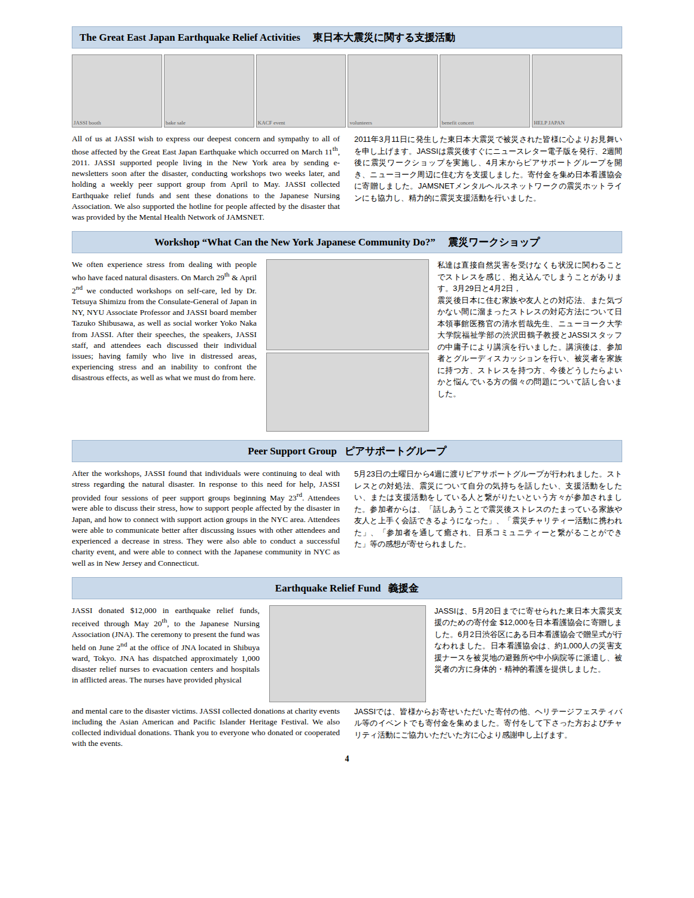The Great East Japan Earthquake Relief Activities 東日本大震災に関する支援活動
JASSI booth
bake sale
KACF event
volunteers
benefit concert
HELP JAPAN
All of us at JASSI wish to express our deepest concern and sympathy to all of those affected by the Great East Japan Earthquake which occurred on March 11th, 2011. JASSI supported people living in the New York area by sending e-newsletters soon after the disaster, conducting workshops two weeks later, and holding a weekly peer support group from April to May. JASSI collected Earthquake relief funds and sent these donations to the Japanese Nursing Association. We also supported the hotline for people affected by the disaster that was provided by the Mental Health Network of JAMSNET.
2011年3月11日に発生した東日本大震災で被災された皆様に心よりお見舞いを申し上げます。JASSIは震災後すぐにニュースレター電子版を発行、2週間後に震災ワークショップを実施し、4月末からピアサポートグループを開き、ニューヨーク周辺に住む方を支援しました。寄付金を集め日本看護協会に寄贈しました。JAMSNETメンタルヘルスネットワークの震災ホットラインにも協力し、精力的に震災支援活動を行いました。
Workshop “What Can the New York Japanese Community Do?” 震災ワークショップ
We often experience stress from dealing with people who have faced natural disasters. On March 29th & April 2nd we conducted workshops on self-care, led by Dr. Tetsuya Shimizu from the Consulate-General of Japan in NY, NYU Associate Professor and JASSI board member Tazuko Shibusawa, as well as social worker Yoko Naka from JASSI. After their speeches, the speakers, JASSI staff, and attendees each discussed their individual issues; having family who live in distressed areas, experiencing stress and an inability to confront the disastrous effects, as well as what we must do from here.
私達は直接自然災害を受けなくも状況に関わることでストレスを感じ、抱え込んでしまうことがあります。3月29日と4月2日，
震災後日本に住む家族や友人との対応法、また気づかない間に溜まったストレスの対応方法について日本領事館医務官の清水哲哉先生、ニューヨーク大学大学院福祉学部の渋沢田鶴子教授とJASSIスタッフの中庸子により講演を行いました。講演後は、参加者とグルーディスカッションを行い、被災者を家族に持つ方、ストレスを持つ方、今後どうしたらよいかと悩んでいる方の個々の問題について話し合いました。
Peer Support Group ピアサポートグループ
After the workshops, JASSI found that individuals were continuing to deal with stress regarding the natural disaster. In response to this need for help, JASSI provided four sessions of peer support groups beginning May 23rd. Attendees were able to discuss their stress, how to support people affected by the disaster in Japan, and how to connect with support action groups in the NYC area. Attendees were able to communicate better after discussing issues with other attendees and experienced a decrease in stress. They were also able to conduct a successful charity event, and were able to connect with the Japanese community in NYC as well as in New Jersey and Connecticut.
5月23日の土曜日から4週に渡りピアサポートグループが行われました。ストレスとの対処法、震災について自分の気持ちを話したい、支援活動をしたい、または支援活動をしている人と繋がりたいという方々が参加されました。参加者からは、「話しあうことで震災後ストレスのたまっている家族や友人と上手く会話できるようになった」、「震災チャリティー活動に携われた」、「参加者を通して癒され、日系コミュニティーと繋がることができた」等の感想が寄せられました。
Earthquake Relief Fund 義援金
JASSI donated $12,000 in earthquake relief funds, received through May 20th, to the Japanese Nursing Association (JNA). The ceremony to present the fund was held on June 2nd at the office of JNA located in Shibuya ward, Tokyo. JNA has dispatched approximately 1,000 disaster relief nurses to evacuation centers and hospitals in afflicted areas. The nurses have provided physical
JASSIは、5月20日までに寄せられた東日本大震災支援のための寄付金 $12,000を日本看護協会に寄贈しました。6月2日渋谷区にある日本看護協会で贈呈式が行なわれました。日本看護協会は、約1,000人の災害支援ナースを被災地の避難所や中小病院等に派遣し、被災者の方に身体的・精神的看護を提供しました。
and mental care to the disaster victims. JASSI collected donations at charity events including the Asian American and Pacific Islander Heritage Festival. We also collected individual donations. Thank you to everyone who donated or cooperated with the events.
JASSIでは、皆様からお寄せいただいた寄付の他、ヘリテージフェスティバル等のイベントでも寄付金を集めました。寄付をして下さった方およびチャリティ活動にご協力いただいた方に心より感謝申し上げます。
4